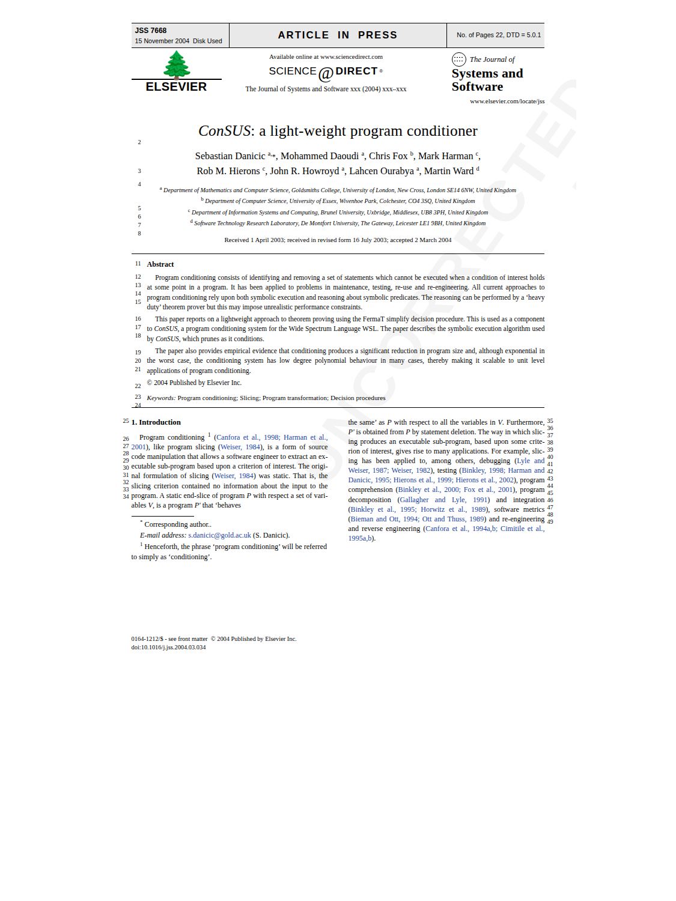UNCORRECTED PROOF UNCORRECTED PROOF
JSS 7668
15 November 2004 Disk Used
ARTICLE IN PRESS
No. of Pages 22, DTD = 5.0.1
🌲
ELSEVIER
Available online at www.sciencedirect.com
SCIENCE@DIRECT®
The Journal of Systems and Software xxx (2004) xxx–xxx
The Journal of
Systems and
Software
www.elsevier.com/locate/jss
2
ConSUS: a light-weight program conditioner
3
4
Sebastian Danicic a,*, Mohammed Daoudi a, Chris Fox b, Mark Harman c,
Rob M. Hierons c, John R. Howroyd a, Lahcen Ourabya a, Martin Ward d
5
6
7
8
a Department of Mathematics and Computer Science, Goldsmiths College, University of London, New Cross, London SE14 6NW, United Kingdom
b Department of Computer Science, University of Essex, Wivenhoe Park, Colchester, CO4 3SQ, United Kingdom
c Department of Information Systems and Computing, Brunel University, Uxbridge, Middlesex, UB8 3PH, United Kingdom
d Software Technology Research Laboratory, De Montfort University, The Gateway, Leicester LE1 9BH, United Kingdom
Received 1 April 2003; received in revised form 16 July 2003; accepted 2 March 2004
11
Abstract
12
13
14
15
Program conditioning consists of identifying and removing a set of statements which cannot be executed when a condition of interest holds at some point in a program. It has been applied to problems in maintenance, testing, re-use and re-engineering. All current approaches to program conditioning rely upon both symbolic execution and reasoning about symbolic predicates. The reasoning can be performed by a ‘heavy duty’ theorem prover but this may impose unrealistic performance constraints.
16
17
18
This paper reports on a lightweight approach to theorem proving using the FermaT simplify decision procedure. This is used as a component to ConSUS, a program conditioning system for the Wide Spectrum Language WSL. The paper describes the symbolic execution algorithm used by ConSUS, which prunes as it conditions.
19
20
21
The paper also provides empirical evidence that conditioning produces a significant reduction in program size and, although exponential in the worst case, the conditioning system has low degree polynomial behaviour in many cases, thereby making it scalable to unit level applications of program conditioning.
22
© 2004 Published by Elsevier Inc.
23
24
Keywords: Program conditioning; Slicing; Program transformation; Decision procedures
25
1. Introduction
26
27
28
29
30
31
32
33
34
Program conditioning 1 (Canfora et al., 1998; Harman et al., 2001), like program slicing (Weiser, 1984), is a form of source code manipulation that allows a software engineer to extract an executable sub-program based upon a criterion of interest. The original formulation of slicing (Weiser, 1984) was static. That is, the slicing criterion contained no information about the input to the program. A static end-slice of program P with respect a set of variables V, is a program P′ that ‘behaves
* Corresponding author..
E-mail address: s.danicic@gold.ac.uk (S. Danicic).
1 Henceforth, the phrase ‘program conditioning’ will be referred to simply as ‘conditioning’.
35
36
37
38
39
40
41
42
43
44
45
46
47
48
49
the same’ as P with respect to all the variables in V. Furthermore, P′ is obtained from P by statement deletion. The way in which slicing produces an executable sub-program, based upon some criterion of interest, gives rise to many applications. For example, slicing has been applied to, among others, debugging (Lyle and Weiser, 1987; Weiser, 1982), testing (Binkley, 1998; Harman and Danicic, 1995; Hierons et al., 1999; Hierons et al., 2002), program comprehension (Binkley et al., 2000; Fox et al., 2001), program decomposition (Gallagher and Lyle, 1991) and integration (Binkley et al., 1995; Horwitz et al., 1989), software metrics (Bieman and Ott, 1994; Ott and Thuss, 1989) and re-engineering and reverse engineering (Canfora et al., 1994a,b; Cimitile et al., 1995a,b).
0164-1212/$ - see front matter © 2004 Published by Elsevier Inc.
doi:10.1016/j.jss.2004.03.034